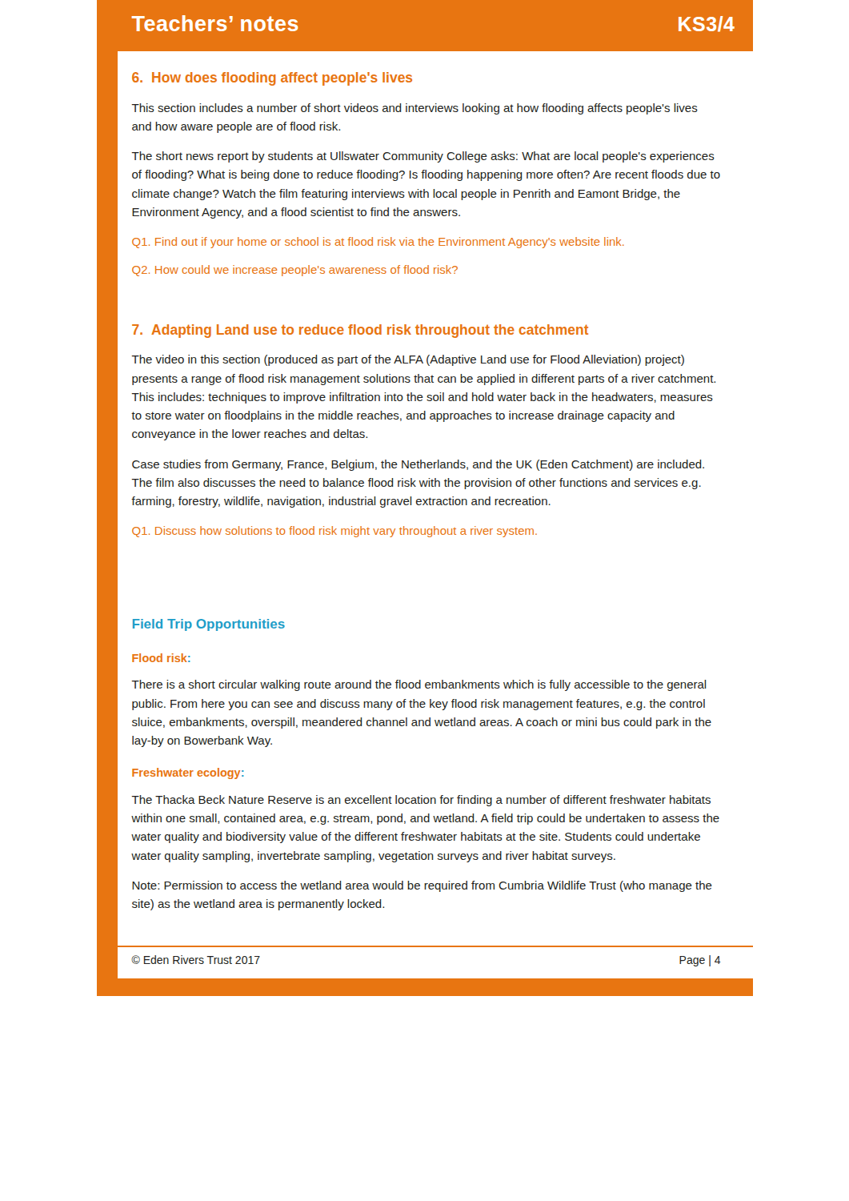Teachers’ notes
KS3/4
6. How does flooding affect people's lives
This section includes a number of short videos and interviews looking at how flooding affects people's lives and how aware people are of flood risk.
The short news report by students at Ullswater Community College asks: What are local people's experiences of flooding? What is being done to reduce flooding? Is flooding happening more often? Are recent floods due to climate change? Watch the film featuring interviews with local people in Penrith and Eamont Bridge, the Environment Agency, and a flood scientist to find the answers.
Q1. Find out if your home or school is at flood risk via the Environment Agency's website link.
Q2. How could we increase people's awareness of flood risk?
7. Adapting Land use to reduce flood risk throughout the catchment
The video in this section (produced as part of the ALFA (Adaptive Land use for Flood Alleviation) project) presents a range of flood risk management solutions that can be applied in different parts of a river catchment. This includes: techniques to improve infiltration into the soil and hold water back in the headwaters, measures to store water on floodplains in the middle reaches, and approaches to increase drainage capacity and conveyance in the lower reaches and deltas.
Case studies from Germany, France, Belgium, the Netherlands, and the UK (Eden Catchment) are included. The film also discusses the need to balance flood risk with the provision of other functions and services e.g. farming, forestry, wildlife, navigation, industrial gravel extraction and recreation.
Q1. Discuss how solutions to flood risk might vary throughout a river system.
Field Trip Opportunities
Flood risk:
There is a short circular walking route around the flood embankments which is fully accessible to the general public. From here you can see and discuss many of the key flood risk management features, e.g. the control sluice, embankments, overspill, meandered channel and wetland areas. A coach or mini bus could park in the lay-by on Bowerbank Way.
Freshwater ecology:
The Thacka Beck Nature Reserve is an excellent location for finding a number of different freshwater habitats within one small, contained area, e.g. stream, pond, and wetland. A field trip could be undertaken to assess the water quality and biodiversity value of the different freshwater habitats at the site. Students could undertake water quality sampling, invertebrate sampling, vegetation surveys and river habitat surveys.
Note: Permission to access the wetland area would be required from Cumbria Wildlife Trust (who manage the site) as the wetland area is permanently locked.
© Eden Rivers Trust 2017
Page | 4